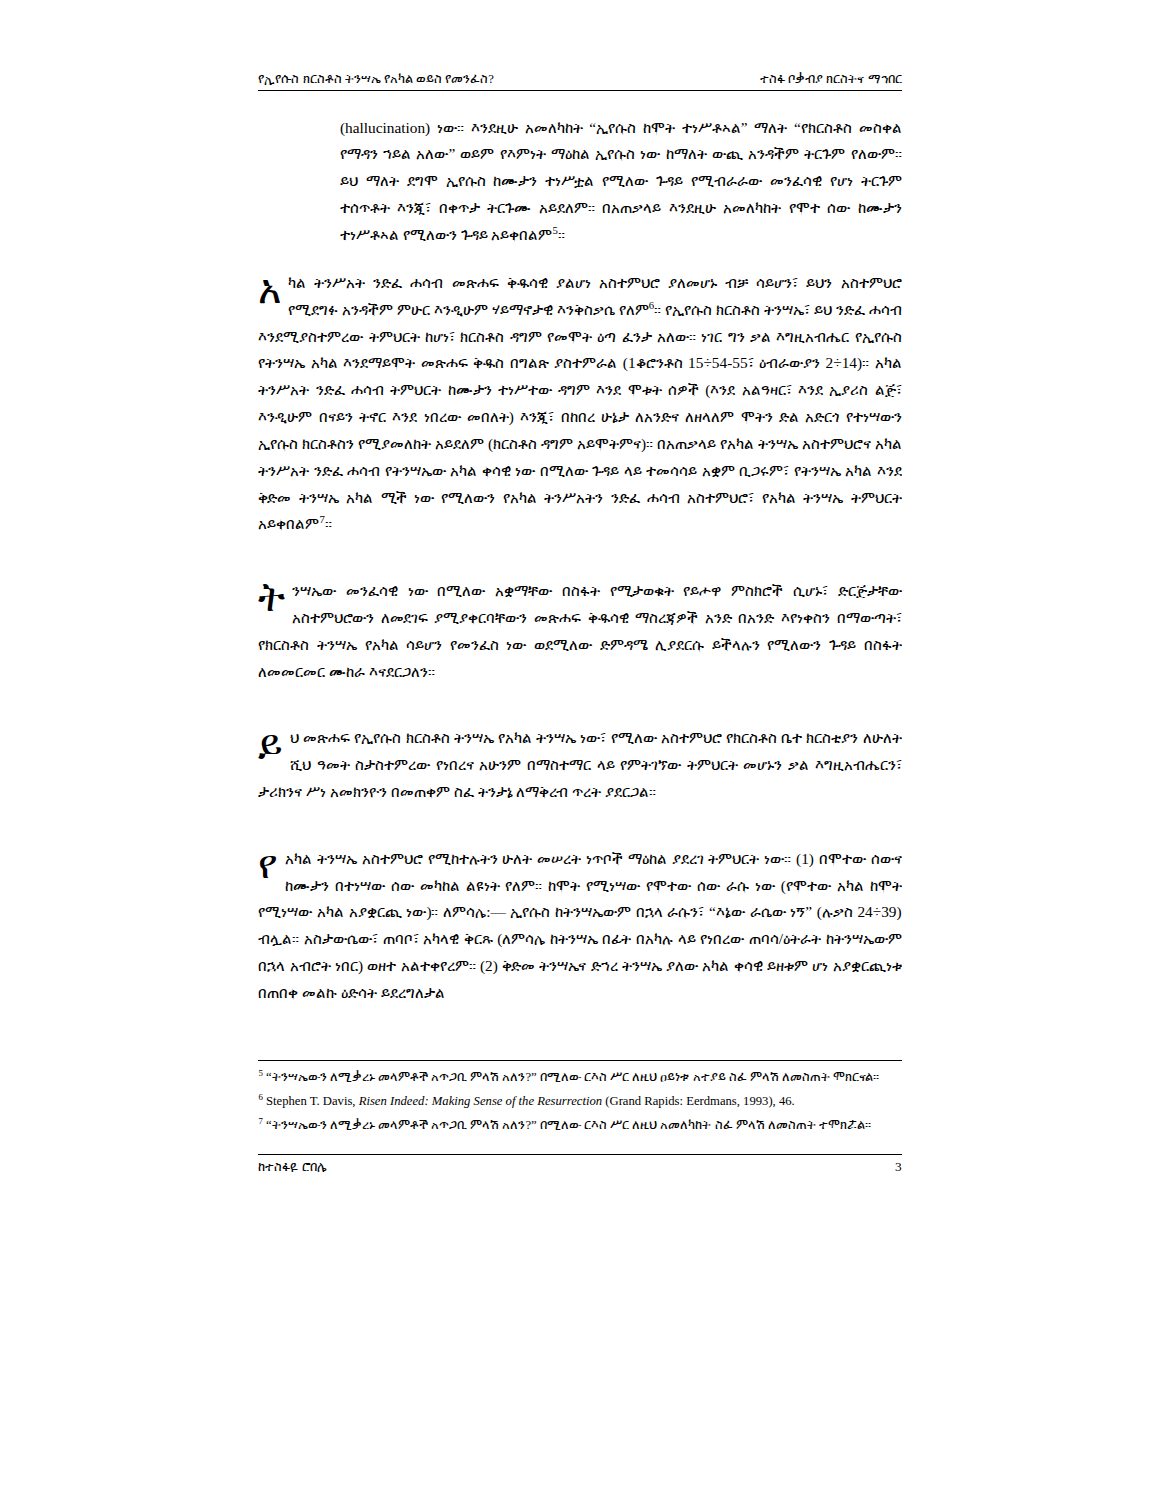የኢየሱስ ክርስቶስ ትንሣኤ የአካል ወይስ የመንፈስ?
ተስፋ ቦቃብያ ክርስትና ማኅበር
(hallucination) ነው። እንደዚሁ አመለካከት “ኢየሱስ ከሞት ተነሥቶኣል” ማለት “የክርስቶስ መስቀል የማዳን ኀይል አለው” ወይም የእምነት ማዕከል ኢየሱስ ነው ከማለት ውጪ አንዳችም ትርጉም የለውም። ይህ ማለት ደግሞ ኢየሱስ ከሙታን ተነሥቷል የሚለው ጉዳይ የሚብራራው መንፈሳዊ የሆነ ትርጉም ተሰጥቶት እንጂ፣ በቀጥታ ትርጉሙ አይደለም። በአጠቃላይ እንደዚሁ አመለካከት የሞተ ሰው ከሙታን ተነሥቶኣል የሚለውን ጉዳይ አይቀበልም5።
አካል ትንሥአት ንድፈ ሐሳብ መጽሐፍ ቅዱሳዊ ያልሆነ አስተምህሮ ያለመሆኑ ብቻ ሳይሆን፣ ይህን አስተምህሮ የሚደግፉ አንዳችም ምሁር እንዲሁም ሃይማኖታዊ እንቅስቃሴ የለም6። የኢየሱስ ክርስቶስ ትንሣኤ፣ ይህ ንድፈ ሐሳብ እንደሚያስተምረው ትምህርት ከሆነ፣ ክርስቶስ ዳግም የመሞት ዕጣ ፈንታ አለው። ነገር ግን ቃል እግዚአብሔር የኢየሱስ የትንሣኤ አካል እንደማይሞት መጽሐፍ ቅዱስ በግልጽ ያስተምራል (1ቆሮንቶስ 15÷54-55፣ ዕብራውያን 2÷14)። አካል ትንሥአት ንድፈ ሐሳብ ትምህርት ከሙታን ተነሥተው ዳግም እንደ ሞቱት ሰዎች (እንደ አልዓዛር፣ እንደ ኢያሪስ ልጅ፣ እንዲሁም በናይን ትኖር እንደ ነበረው መበለት) እንጂ፣ በከበረ ሁኔታ ለአንድና ለዘላለም ሞትን ድል አድርጎ የተነሣውን ኢየሱስ ክርስቶስን የሚያመለከት አይደለም (ክርስቶስ ዳግም አይሞትምና)። በአጠቃላይ የአካል ትንሣኤ አስተምህሮና አካል ትንሥአት ንድፈ ሐሳብ የትንሣኤው አካል ቀሳዊ ነው በሚለው ጉዳይ ላይ ተመሳሳይ አቋም ቢጋሩም፣ የትንሣኤ አካል እንደ ቅድመ ትንሣኤ አካል ሚች ነው የሚለውን የአካል ትንሥአትን ንድፈ ሐሳብ አስተምህሮ፣ የአካል ትንሣኤ ትምህርት አይቀበልም7።
ትንሣኤው መንፈሳዊ ነው በሚለው አቋማቸው በስፋት የሚታወቁት የይሖዋ ምስክሮች ሲሆኑ፣ ድርጅታቸው አስተምህሮውን ለመደገፍ ያሚያቀርባቸውን መጽሐፍ ቅዱሳዊ ማስረጃዎች አንድ በአንድ እየነቀስን በማውጣት፣ የክርስቶስ ትንሣኤ የአካል ሳይሆን የመንፈስ ነው ወደሚለው ድምዳሜ ሊያደርሱ ይችላሉን የሚለውን ጉዳይ በስፋት ለመመርመር ሙከራ እናደርጋለን።
ይህ መጽሐፍ የኢየሱስ ክርስቶስ ትንሣኤ የአካል ትንሣኤ ነው፣ የሚለው አስተምህሮ የክርስቶስ ቤተ ክርስቲያን ለሁለት ሺህ ዓመት ስታስተምረው የነበረና አሁንም በማስተማር ላይ የምትገኘው ትምህርት መሆኑን ቃል እግዚአብሔርን፣ ታሪክንና ሥነ አመክንዮን በመጠቀም ስፈ ትንታኔ ለማቅረብ ጥረት ያደርጋል።
የአካል ትንሣኤ አስተምህሮ የሚከተሉትን ሁለት መሠረት ነጥቦች ማዕከል ያደረገ ትምህርት ነው። (1) በሞተው ሰውና ከሙታን በተነሣው ሰው መካከል ልዩነት የለም። ከሞት የሚነሣው የሞተው ሰው ራሱ ነው (የሞተው አካል ከሞት የሚነሣው አካል አያቋርጪ ነው)። ለምሳሌ:— ኢየሱስ ከትንሣኤውም በኋላ ራሱን፣ “እኔው ራሴው ነኝ” (ሉቃስ 24÷39) ብሏል። አስታውሴው፣ ጠባቦ፣ አካላዊ ቅርጹ (ለምሳሌ ከትንሣኤ በፊት በአካሉ ላይ የነበረው ጠባሳ/ዕትራት ከትንሣኤውም በኋላ አብሮት ነበር) ወዘተ አልተቀየረም። (2) ቅድመ ትንሣኤና ድኀረ ትንሣኤ ያለው አካል ቀሳዊ ይዘቱም ሆነ አያቋርጪነቱ በጠበቀ መልኩ ዕድሳት ይደረግለታል
5 “ትንሣኤውን ለሚቃረኑ መላምቶች አጥጋቢ ምላሽ አለን?” በሚለው ርእስ ሥር ለዚህ ዐይነቱ አተያይ ስፈ ምላሽ ለመስጠት ሞክርናል።
6 Stephen T. Davis, Risen Indeed: Making Sense of the Resurrection (Grand Rapids: Eerdmans, 1993), 46.
7 “ትንሣኤውን ለሚቃረኑ መላምቶች አጥጋቢ ምላሽ አለን?” በሚለው ርእስ ሥር ለዚህ አመለካከት ስፈ ምላሽ ለመስጠት ተሞክሯል።
ከተስፋዬ ሮበሌ
3